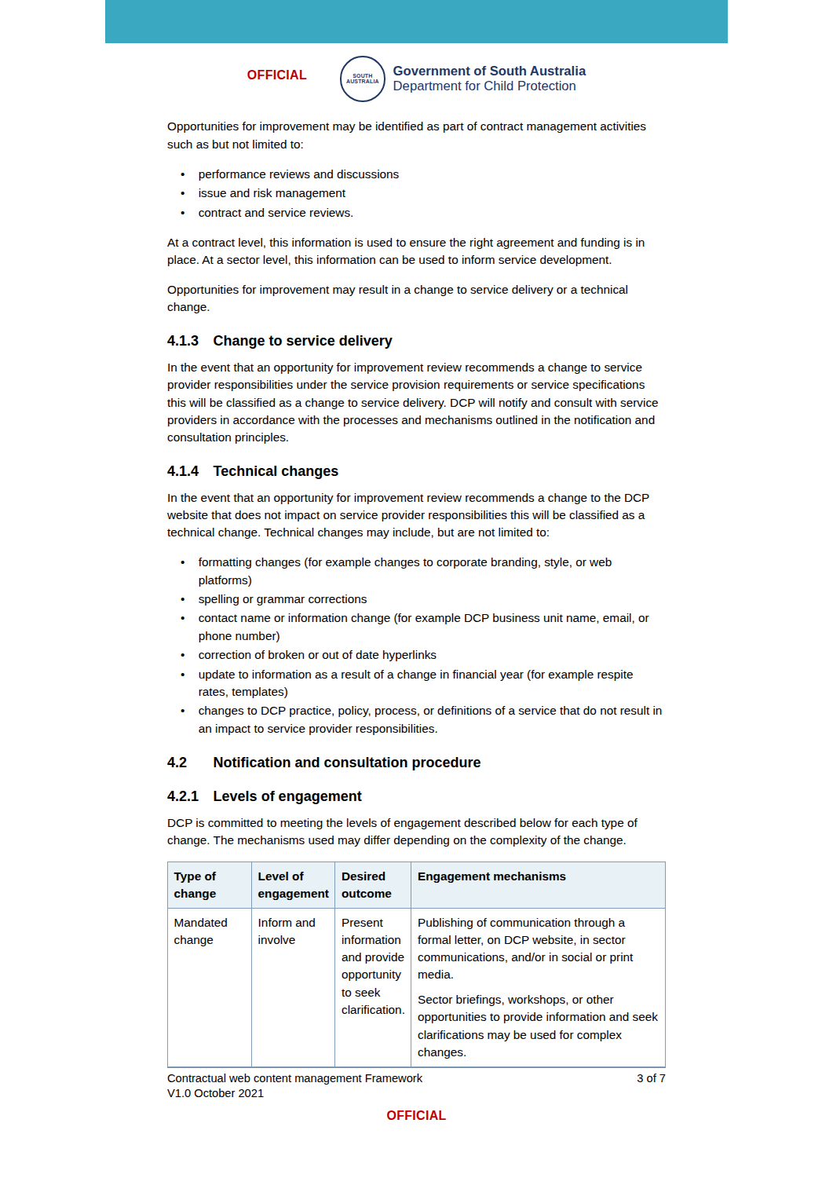OFFICIAL
SOUTH
AUSTRALIA
Government of South Australia
Department for Child Protection
Opportunities for improvement may be identified as part of contract management activities such as but not limited to:
performance reviews and discussions
issue and risk management
contract and service reviews.
At a contract level, this information is used to ensure the right agreement and funding is in place. At a sector level, this information can be used to inform service development.
Opportunities for improvement may result in a change to service delivery or a technical change.
4.1.3 Change to service delivery
In the event that an opportunity for improvement review recommends a change to service provider responsibilities under the service provision requirements or service specifications this will be classified as a change to service delivery. DCP will notify and consult with service providers in accordance with the processes and mechanisms outlined in the notification and consultation principles.
4.1.4 Technical changes
In the event that an opportunity for improvement review recommends a change to the DCP website that does not impact on service provider responsibilities this will be classified as a technical change. Technical changes may include, but are not limited to:
formatting changes (for example changes to corporate branding, style, or web platforms)
spelling or grammar corrections
contact name or information change (for example DCP business unit name, email, or phone number)
correction of broken or out of date hyperlinks
update to information as a result of a change in financial year (for example respite rates, templates)
changes to DCP practice, policy, process, or definitions of a service that do not result in an impact to service provider responsibilities.
4.2 Notification and consultation procedure
4.2.1 Levels of engagement
DCP is committed to meeting the levels of engagement described below for each type of change. The mechanisms used may differ depending on the complexity of the change.
| Type of change | Level of engagement | Desired outcome | Engagement mechanisms |
| --- | --- | --- | --- |
| Mandated change | Inform and involve | Present information and provide opportunity to seek clarification. | Publishing of communication through a formal letter, on DCP website, in sector communications, and/or in social or print media. Sector briefings, workshops, or other opportunities to provide information and seek clarifications may be used for complex changes. |
Contractual web content management Framework
V1.0 October 2021
3 of 7
OFFICIAL